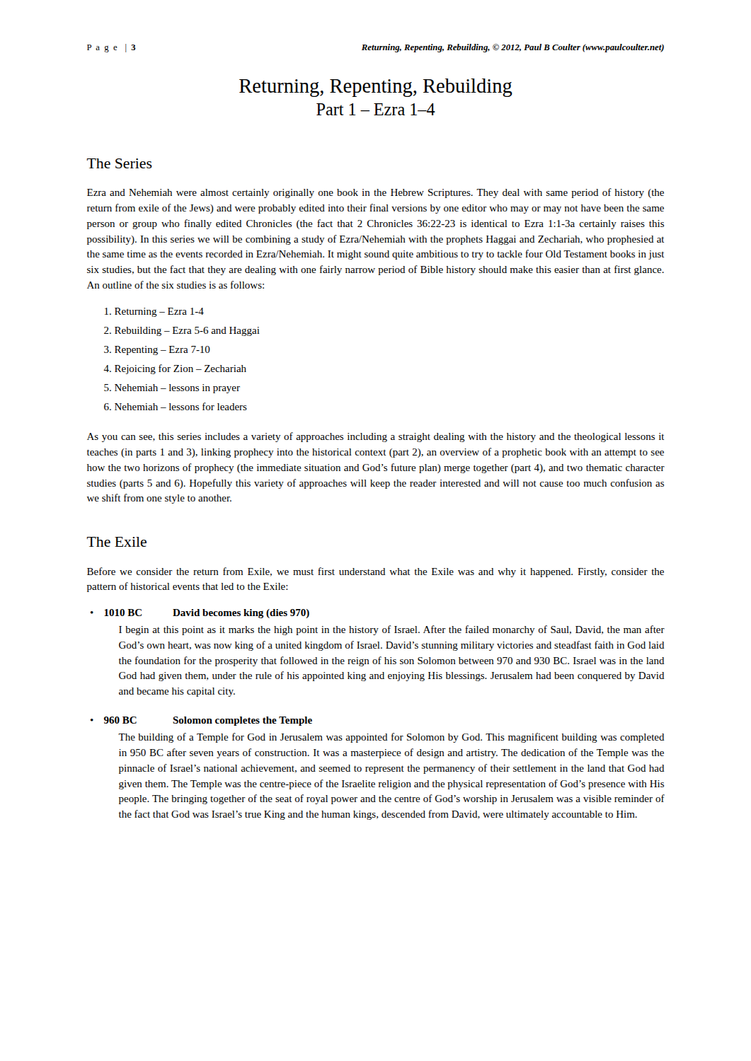P a g e | 3 Returning, Repenting, Rebuilding, © 2012, Paul B Coulter (www.paulcoulter.net)
Returning, Repenting, Rebuilding Part 1 – Ezra 1–4
The Series
Ezra and Nehemiah were almost certainly originally one book in the Hebrew Scriptures. They deal with same period of history (the return from exile of the Jews) and were probably edited into their final versions by one editor who may or may not have been the same person or group who finally edited Chronicles (the fact that 2 Chronicles 36:22-23 is identical to Ezra 1:1-3a certainly raises this possibility). In this series we will be combining a study of Ezra/Nehemiah with the prophets Haggai and Zechariah, who prophesied at the same time as the events recorded in Ezra/Nehemiah. It might sound quite ambitious to try to tackle four Old Testament books in just six studies, but the fact that they are dealing with one fairly narrow period of Bible history should make this easier than at first glance. An outline of the six studies is as follows:
Returning – Ezra 1-4
Rebuilding – Ezra 5-6 and Haggai
Repenting – Ezra 7-10
Rejoicing for Zion – Zechariah
Nehemiah – lessons in prayer
Nehemiah – lessons for leaders
As you can see, this series includes a variety of approaches including a straight dealing with the history and the theological lessons it teaches (in parts 1 and 3), linking prophecy into the historical context (part 2), an overview of a prophetic book with an attempt to see how the two horizons of prophecy (the immediate situation and God’s future plan) merge together (part 4), and two thematic character studies (parts 5 and 6). Hopefully this variety of approaches will keep the reader interested and will not cause too much confusion as we shift from one style to another.
The Exile
Before we consider the return from Exile, we must first understand what the Exile was and why it happened. Firstly, consider the pattern of historical events that led to the Exile:
1010 BCDavid becomes king (dies 970) I begin at this point as it marks the high point in the history of Israel. After the failed monarchy of Saul, David, the man after God’s own heart, was now king of a united kingdom of Israel. David’s stunning military victories and steadfast faith in God laid the foundation for the prosperity that followed in the reign of his son Solomon between 970 and 930 BC. Israel was in the land God had given them, under the rule of his appointed king and enjoying His blessings. Jerusalem had been conquered by David and became his capital city.
960 BCSolomon completes the Temple The building of a Temple for God in Jerusalem was appointed for Solomon by God. This magnificent building was completed in 950 BC after seven years of construction. It was a masterpiece of design and artistry. The dedication of the Temple was the pinnacle of Israel’s national achievement, and seemed to represent the permanency of their settlement in the land that God had given them. The Temple was the centre-piece of the Israelite religion and the physical representation of God’s presence with His people. The bringing together of the seat of royal power and the centre of God’s worship in Jerusalem was a visible reminder of the fact that God was Israel’s true King and the human kings, descended from David, were ultimately accountable to Him.